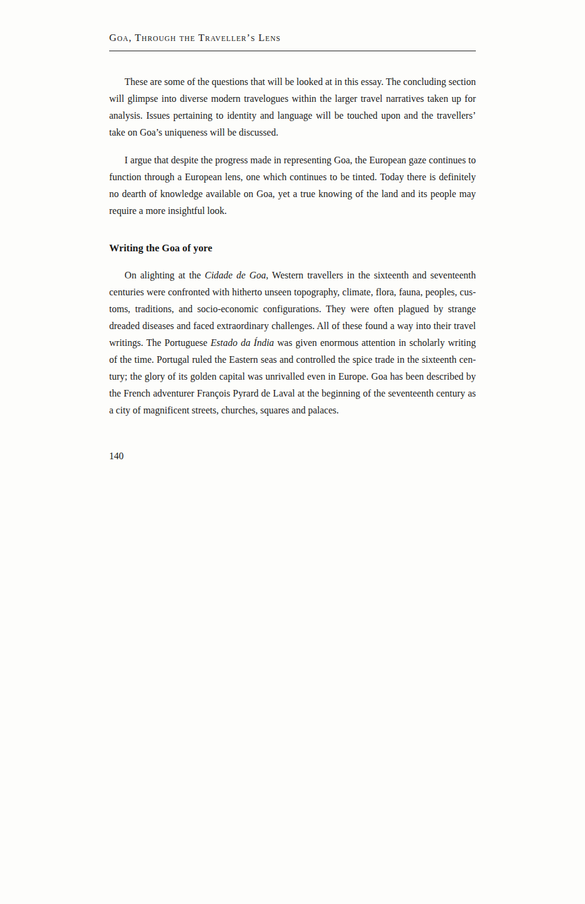Goa, Through the Traveller’s Lens
These are some of the questions that will be looked at in this essay. The concluding section will glimpse into diverse modern travelogues within the larger travel narratives taken up for analysis. Issues pertaining to identity and language will be touched upon and the travellers’ take on Goa’s uniqueness will be discussed.
I argue that despite the progress made in representing Goa, the European gaze continues to function through a European lens, one which continues to be tinted. Today there is definitely no dearth of knowledge available on Goa, yet a true knowing of the land and its people may require a more insightful look.
Writing the Goa of yore
On alighting at the Cidade de Goa, Western travellers in the sixteenth and seventeenth centuries were confronted with hitherto unseen topography, climate, flora, fauna, peoples, customs, traditions, and socio-economic configurations. They were often plagued by strange dreaded diseases and faced extraordinary challenges. All of these found a way into their travel writings. The Portuguese Estado da Índia was given enormous attention in scholarly writing of the time. Portugal ruled the Eastern seas and controlled the spice trade in the sixteenth century; the glory of its golden capital was unrivalled even in Europe. Goa has been described by the French adventurer François Pyrard de Laval at the beginning of the seventeenth century as a city of magnificent streets, churches, squares and palaces.
140